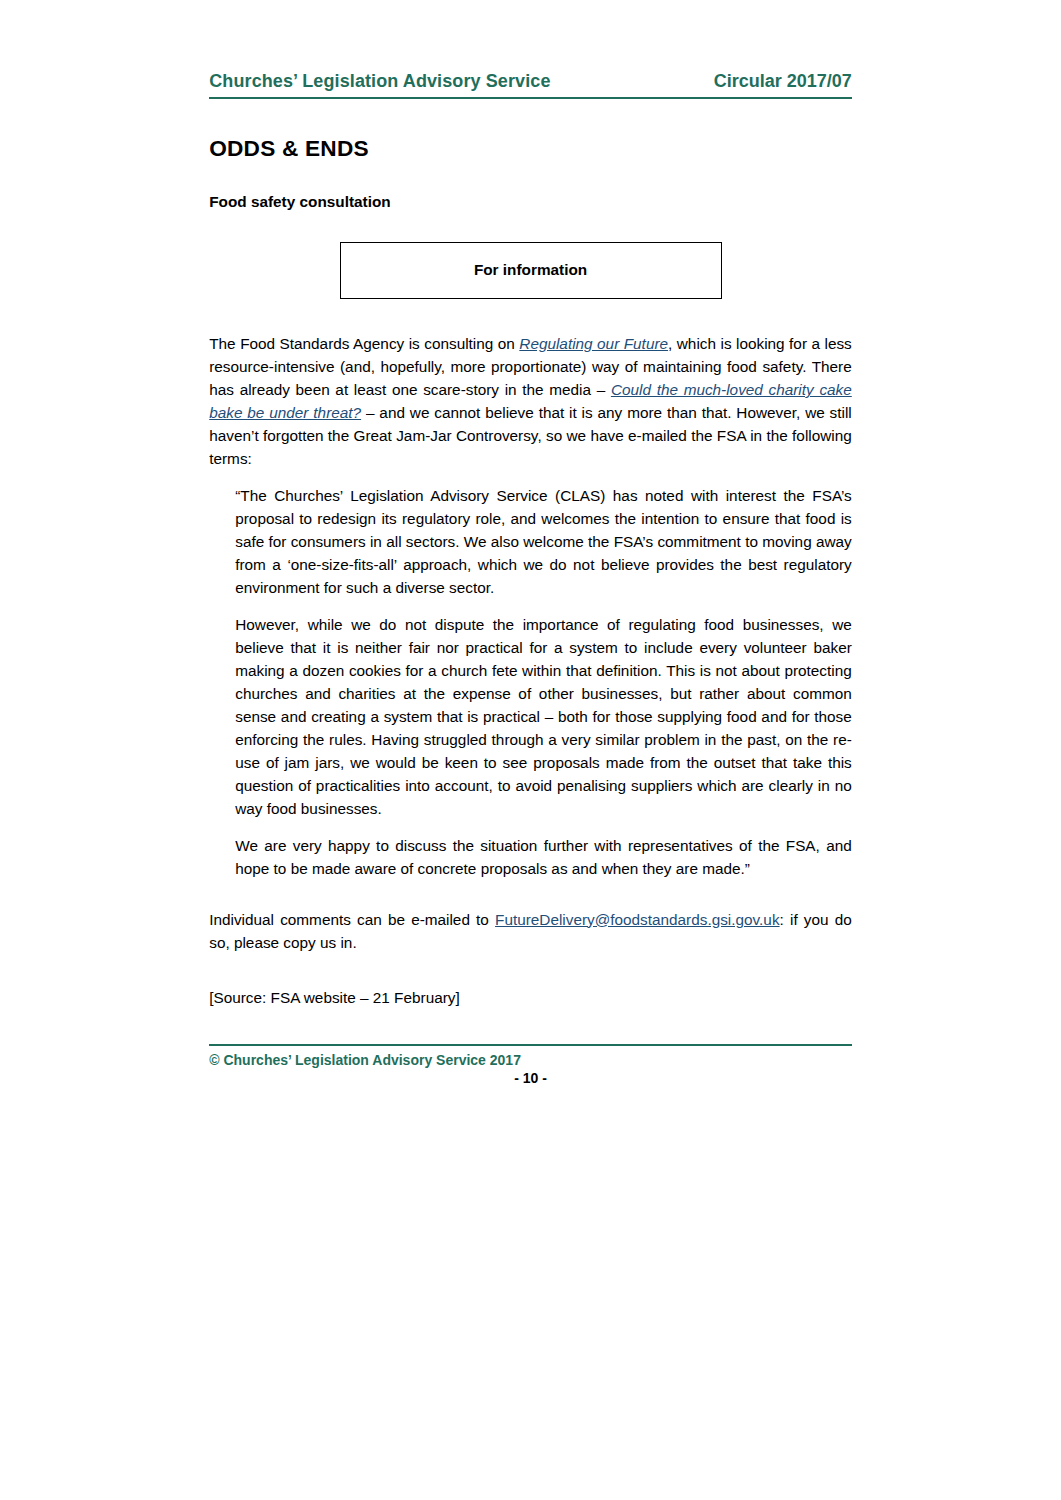Churches’ Legislation Advisory Service
Circular 2017/07
ODDS & ENDS
Food safety consultation
For information
The Food Standards Agency is consulting on Regulating our Future, which is looking for a less resource-intensive (and, hopefully, more proportionate) way of maintaining food safety. There has already been at least one scare-story in the media – Could the much-loved charity cake bake be under threat? – and we cannot believe that it is any more than that. However, we still haven’t forgotten the Great Jam-Jar Controversy, so we have e-mailed the FSA in the following terms:
“The Churches’ Legislation Advisory Service (CLAS) has noted with interest the FSA’s proposal to redesign its regulatory role, and welcomes the intention to ensure that food is safe for consumers in all sectors. We also welcome the FSA’s commitment to moving away from a ‘one-size-fits-all’ approach, which we do not believe provides the best regulatory environment for such a diverse sector.
However, while we do not dispute the importance of regulating food businesses, we believe that it is neither fair nor practical for a system to include every volunteer baker making a dozen cookies for a church fete within that definition. This is not about protecting churches and charities at the expense of other businesses, but rather about common sense and creating a system that is practical – both for those supplying food and for those enforcing the rules. Having struggled through a very similar problem in the past, on the re-use of jam jars, we would be keen to see proposals made from the outset that take this question of practicalities into account, to avoid penalising suppliers which are clearly in no way food businesses.
We are very happy to discuss the situation further with representatives of the FSA, and hope to be made aware of concrete proposals as and when they are made.”
Individual comments can be e-mailed to FutureDelivery@foodstandards.gsi.gov.uk: if you do so, please copy us in.
[Source: FSA website – 21 February]
© Churches’ Legislation Advisory Service 2017
- 10 -